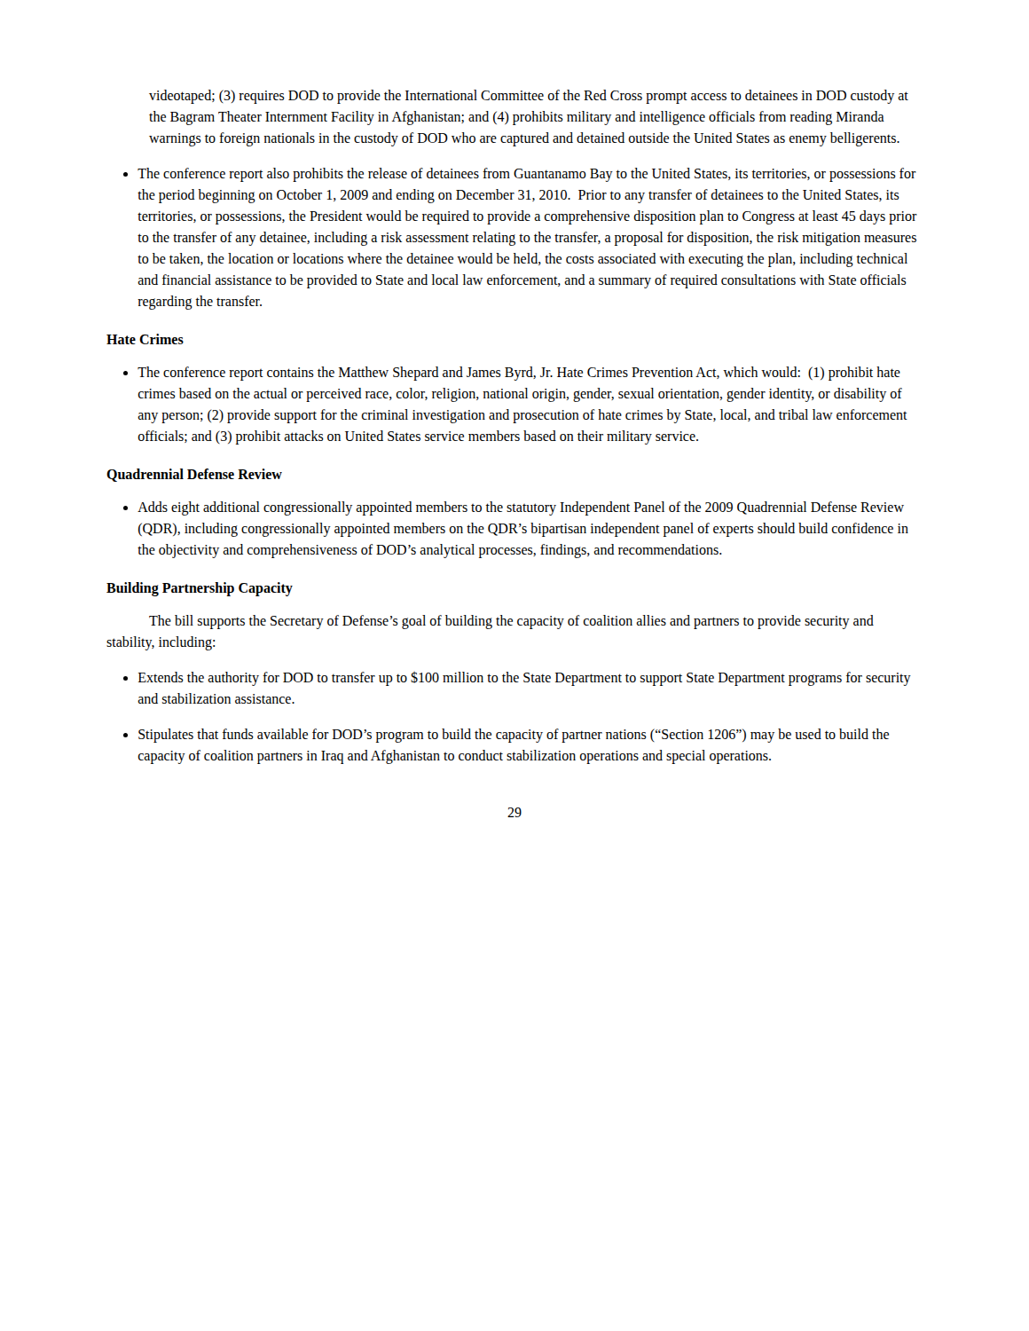videotaped; (3) requires DOD to provide the International Committee of the Red Cross prompt access to detainees in DOD custody at the Bagram Theater Internment Facility in Afghanistan; and (4) prohibits military and intelligence officials from reading Miranda warnings to foreign nationals in the custody of DOD who are captured and detained outside the United States as enemy belligerents.
The conference report also prohibits the release of detainees from Guantanamo Bay to the United States, its territories, or possessions for the period beginning on October 1, 2009 and ending on December 31, 2010. Prior to any transfer of detainees to the United States, its territories, or possessions, the President would be required to provide a comprehensive disposition plan to Congress at least 45 days prior to the transfer of any detainee, including a risk assessment relating to the transfer, a proposal for disposition, the risk mitigation measures to be taken, the location or locations where the detainee would be held, the costs associated with executing the plan, including technical and financial assistance to be provided to State and local law enforcement, and a summary of required consultations with State officials regarding the transfer.
Hate Crimes
The conference report contains the Matthew Shepard and James Byrd, Jr. Hate Crimes Prevention Act, which would: (1) prohibit hate crimes based on the actual or perceived race, color, religion, national origin, gender, sexual orientation, gender identity, or disability of any person; (2) provide support for the criminal investigation and prosecution of hate crimes by State, local, and tribal law enforcement officials; and (3) prohibit attacks on United States service members based on their military service.
Quadrennial Defense Review
Adds eight additional congressionally appointed members to the statutory Independent Panel of the 2009 Quadrennial Defense Review (QDR), including congressionally appointed members on the QDR’s bipartisan independent panel of experts should build confidence in the objectivity and comprehensiveness of DOD’s analytical processes, findings, and recommendations.
Building Partnership Capacity
The bill supports the Secretary of Defense’s goal of building the capacity of coalition allies and partners to provide security and stability, including:
Extends the authority for DOD to transfer up to $100 million to the State Department to support State Department programs for security and stabilization assistance.
Stipulates that funds available for DOD’s program to build the capacity of partner nations (“Section 1206”) may be used to build the capacity of coalition partners in Iraq and Afghanistan to conduct stabilization operations and special operations.
29